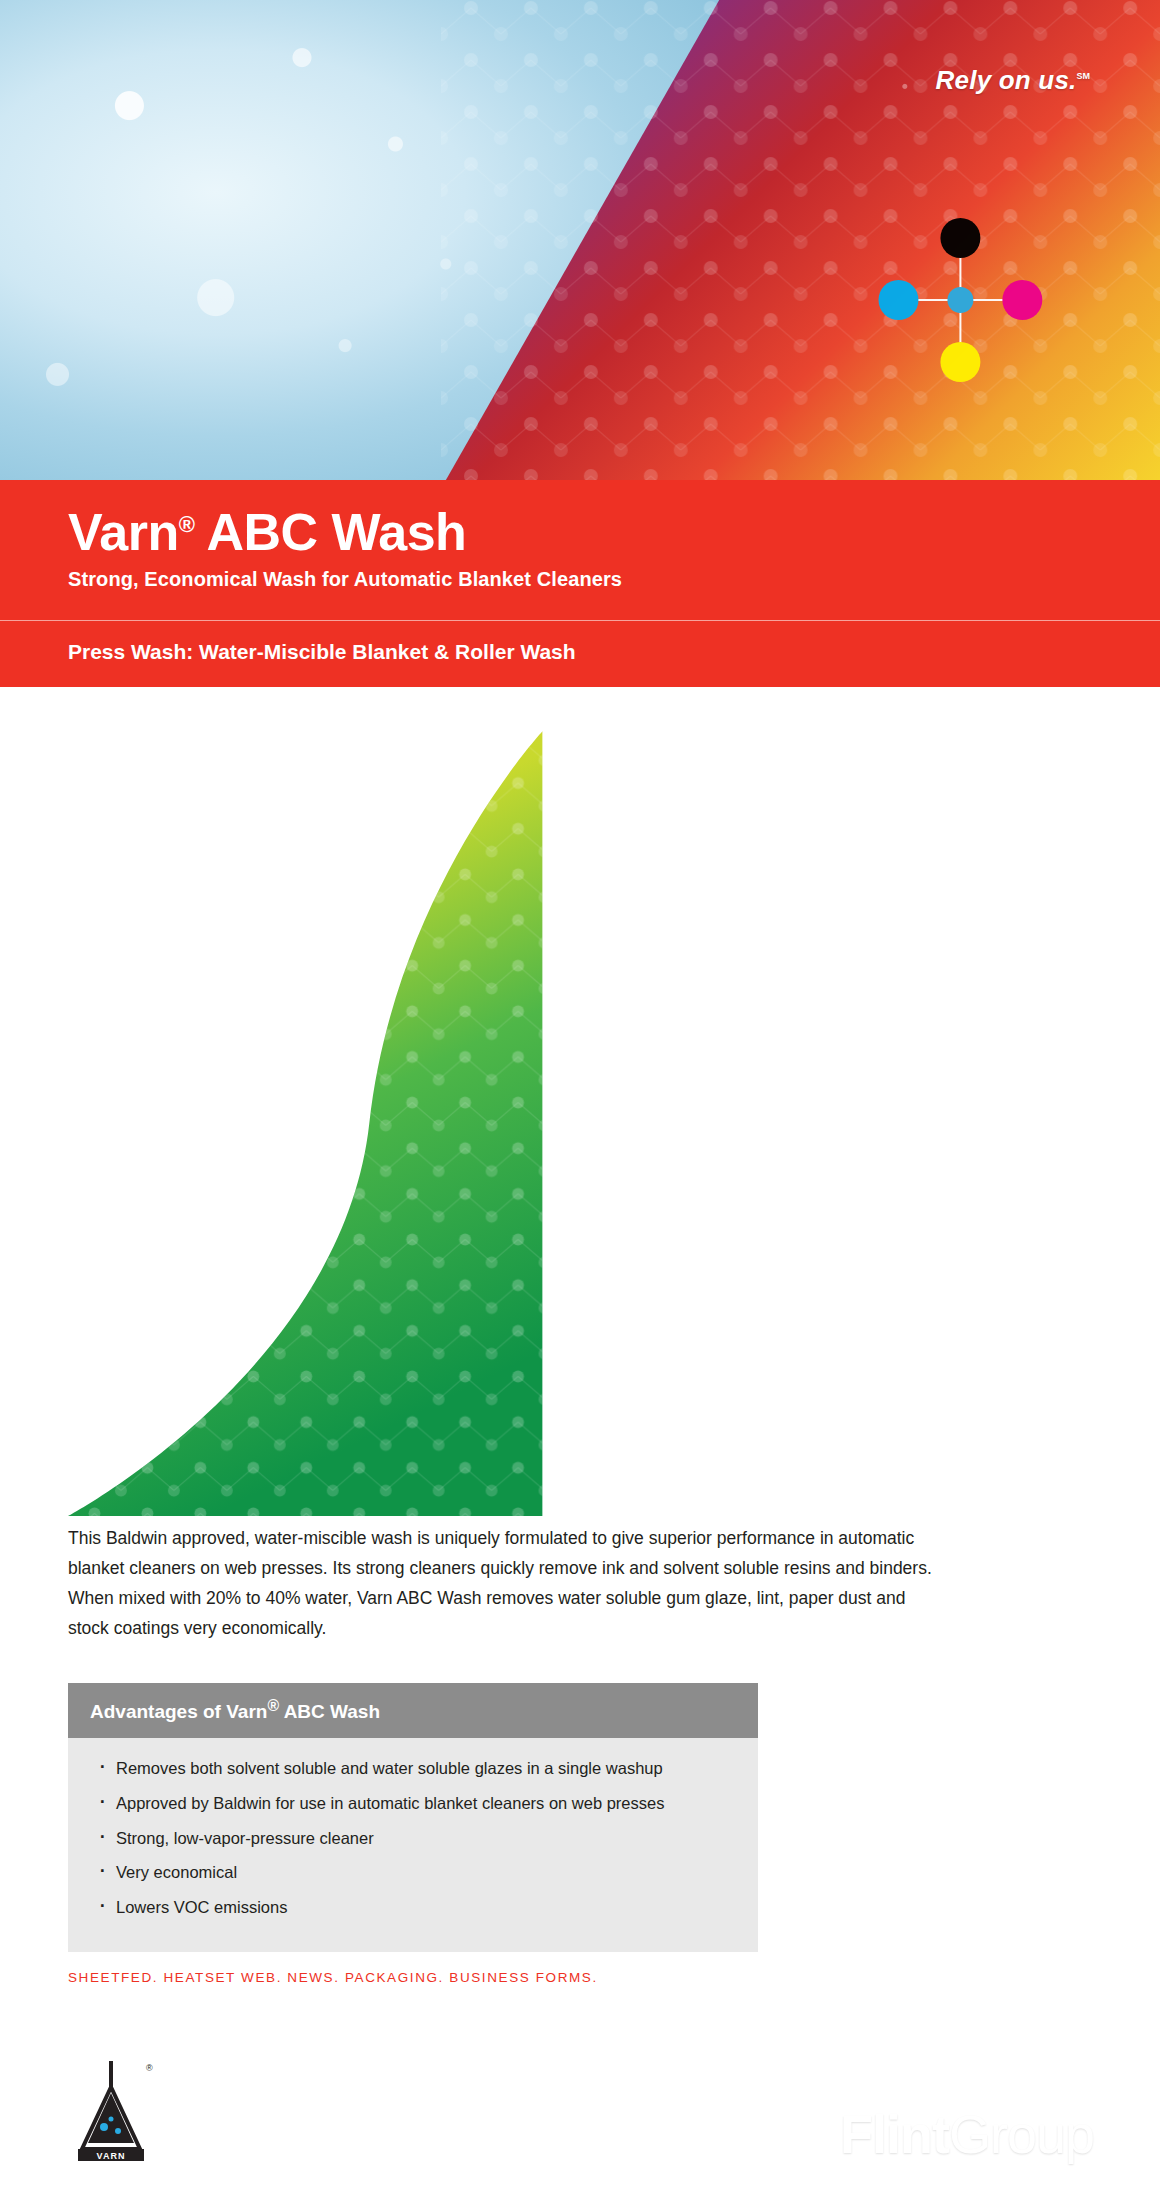Rely on us.SM
Varn® ABC Wash
Strong, Economical Wash for Automatic Blanket Cleaners
Press Wash: Water-Miscible Blanket & Roller Wash
This Baldwin approved, water-miscible wash is uniquely formulated to give superior performance in automatic blanket cleaners on web presses. Its strong cleaners quickly remove ink and solvent soluble resins and binders. When mixed with 20% to 40% water, Varn ABC Wash removes water soluble gum glaze, lint, paper dust and stock coatings very economically.
Advantages of Varn® ABC Wash
Removes both solvent soluble and water soluble glazes in a single washup
Approved by Baldwin for use in automatic blanket cleaners on web presses
Strong, low-vapor-pressure cleaner
Very economical
Lowers VOC emissions
SHEETFED. HEATSET WEB. NEWS. PACKAGING. BUSINESS FORMS.
VARN ®
Flint Group